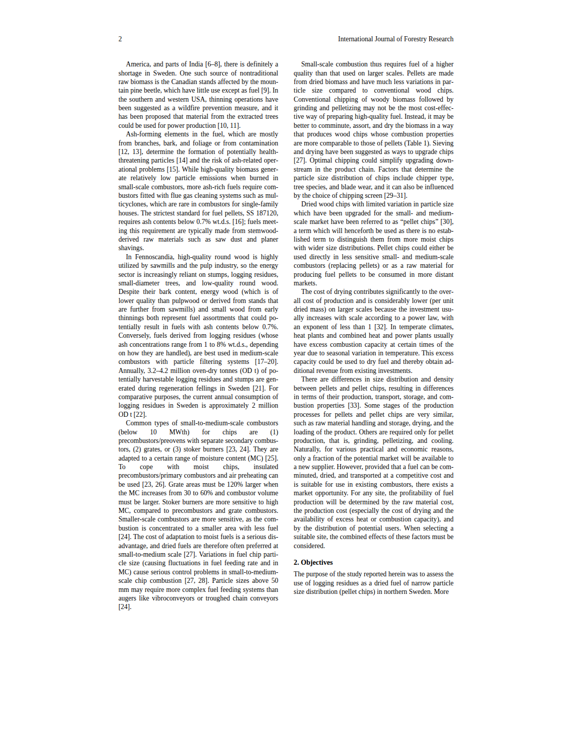2 International Journal of Forestry Research
America, and parts of India [6–8], there is definitely a shortage in Sweden. One such source of nontraditional raw biomass is the Canadian stands affected by the mountain pine beetle, which have little use except as fuel [9]. In the southern and western USA, thinning operations have been suggested as a wildfire prevention measure, and it has been proposed that material from the extracted trees could be used for power production [10, 11].
Ash-forming elements in the fuel, which are mostly from branches, bark, and foliage or from contamination [12, 13], determine the formation of potentially health-threatening particles [14] and the risk of ash-related operational problems [15]. While high-quality biomass generate relatively low particle emissions when burned in small-scale combustors, more ash-rich fuels require combustors fitted with flue gas cleaning systems such as multicyclones, which are rare in combustors for single-family houses. The strictest standard for fuel pellets, SS 187120, requires ash contents below 0.7% wt.d.s. [16]; fuels meeting this requirement are typically made from stemwood-derived raw materials such as saw dust and planer shavings.
In Fennoscandia, high-quality round wood is highly utilized by sawmills and the pulp industry, so the energy sector is increasingly reliant on stumps, logging residues, small-diameter trees, and low-quality round wood. Despite their bark content, energy wood (which is of lower quality than pulpwood or derived from stands that are further from sawmills) and small wood from early thinnings both represent fuel assortments that could potentially result in fuels with ash contents below 0.7%. Conversely, fuels derived from logging residues (whose ash concentrations range from 1 to 8% wt.d.s., depending on how they are handled), are best used in medium-scale combustors with particle filtering systems [17–20]. Annually, 3.2–4.2 million oven-dry tonnes (OD t) of potentially harvestable logging residues and stumps are generated during regeneration fellings in Sweden [21]. For comparative purposes, the current annual consumption of logging residues in Sweden is approximately 2 million OD t [22].
Common types of small-to-medium-scale combustors (below 10 MWth) for chips are (1) precombustors/preovens with separate secondary combustors, (2) grates, or (3) stoker burners [23, 24]. They are adapted to a certain range of moisture content (MC) [25]. To cope with moist chips, insulated precombustors/primary combustors and air preheating can be used [23, 26]. Grate areas must be 120% larger when the MC increases from 30 to 60% and combustor volume must be larger. Stoker burners are more sensitive to high MC, compared to precombustors and grate combustors. Smaller-scale combustors are more sensitive, as the combustion is concentrated to a smaller area with less fuel [24]. The cost of adaptation to moist fuels is a serious disadvantage, and dried fuels are therefore often preferred at small-to-medium scale [27]. Variations in fuel chip particle size (causing fluctuations in fuel feeding rate and in MC) cause serious control problems in small-to-medium-scale chip combustion [27, 28]. Particle sizes above 50 mm may require more complex fuel feeding systems than augers like vibroconveyors or troughed chain conveyors [24].
Small-scale combustion thus requires fuel of a higher quality than that used on larger scales. Pellets are made from dried biomass and have much less variations in particle size compared to conventional wood chips. Conventional chipping of woody biomass followed by grinding and pelletizing may not be the most cost-effective way of preparing high-quality fuel. Instead, it may be better to comminute, assort, and dry the biomass in a way that produces wood chips whose combustion properties are more comparable to those of pellets (Table 1). Sieving and drying have been suggested as ways to upgrade chips [27]. Optimal chipping could simplify upgrading downstream in the product chain. Factors that determine the particle size distribution of chips include chipper type, tree species, and blade wear, and it can also be influenced by the choice of chipping screen [29–31].
Dried wood chips with limited variation in particle size which have been upgraded for the small- and medium-scale market have been referred to as “pellet chips” [30], a term which will henceforth be used as there is no established term to distinguish them from more moist chips with wider size distributions. Pellet chips could either be used directly in less sensitive small- and medium-scale combustors (replacing pellets) or as a raw material for producing fuel pellets to be consumed in more distant markets.
The cost of drying contributes significantly to the overall cost of production and is considerably lower (per unit dried mass) on larger scales because the investment usually increases with scale according to a power law, with an exponent of less than 1 [32]. In temperate climates, heat plants and combined heat and power plants usually have excess combustion capacity at certain times of the year due to seasonal variation in temperature. This excess capacity could be used to dry fuel and thereby obtain additional revenue from existing investments.
There are differences in size distribution and density between pellets and pellet chips, resulting in differences in terms of their production, transport, storage, and combustion properties [33]. Some stages of the production processes for pellets and pellet chips are very similar, such as raw material handling and storage, drying, and the loading of the product. Others are required only for pellet production, that is, grinding, pelletizing, and cooling. Naturally, for various practical and economic reasons, only a fraction of the potential market will be available to a new supplier. However, provided that a fuel can be comminuted, dried, and transported at a competitive cost and is suitable for use in existing combustors, there exists a market opportunity. For any site, the profitability of fuel production will be determined by the raw material cost, the production cost (especially the cost of drying and the availability of excess heat or combustion capacity), and by the distribution of potential users. When selecting a suitable site, the combined effects of these factors must be considered.
2. Objectives
The purpose of the study reported herein was to assess the use of logging residues as a dried fuel of narrow particle size distribution (pellet chips) in northern Sweden. More